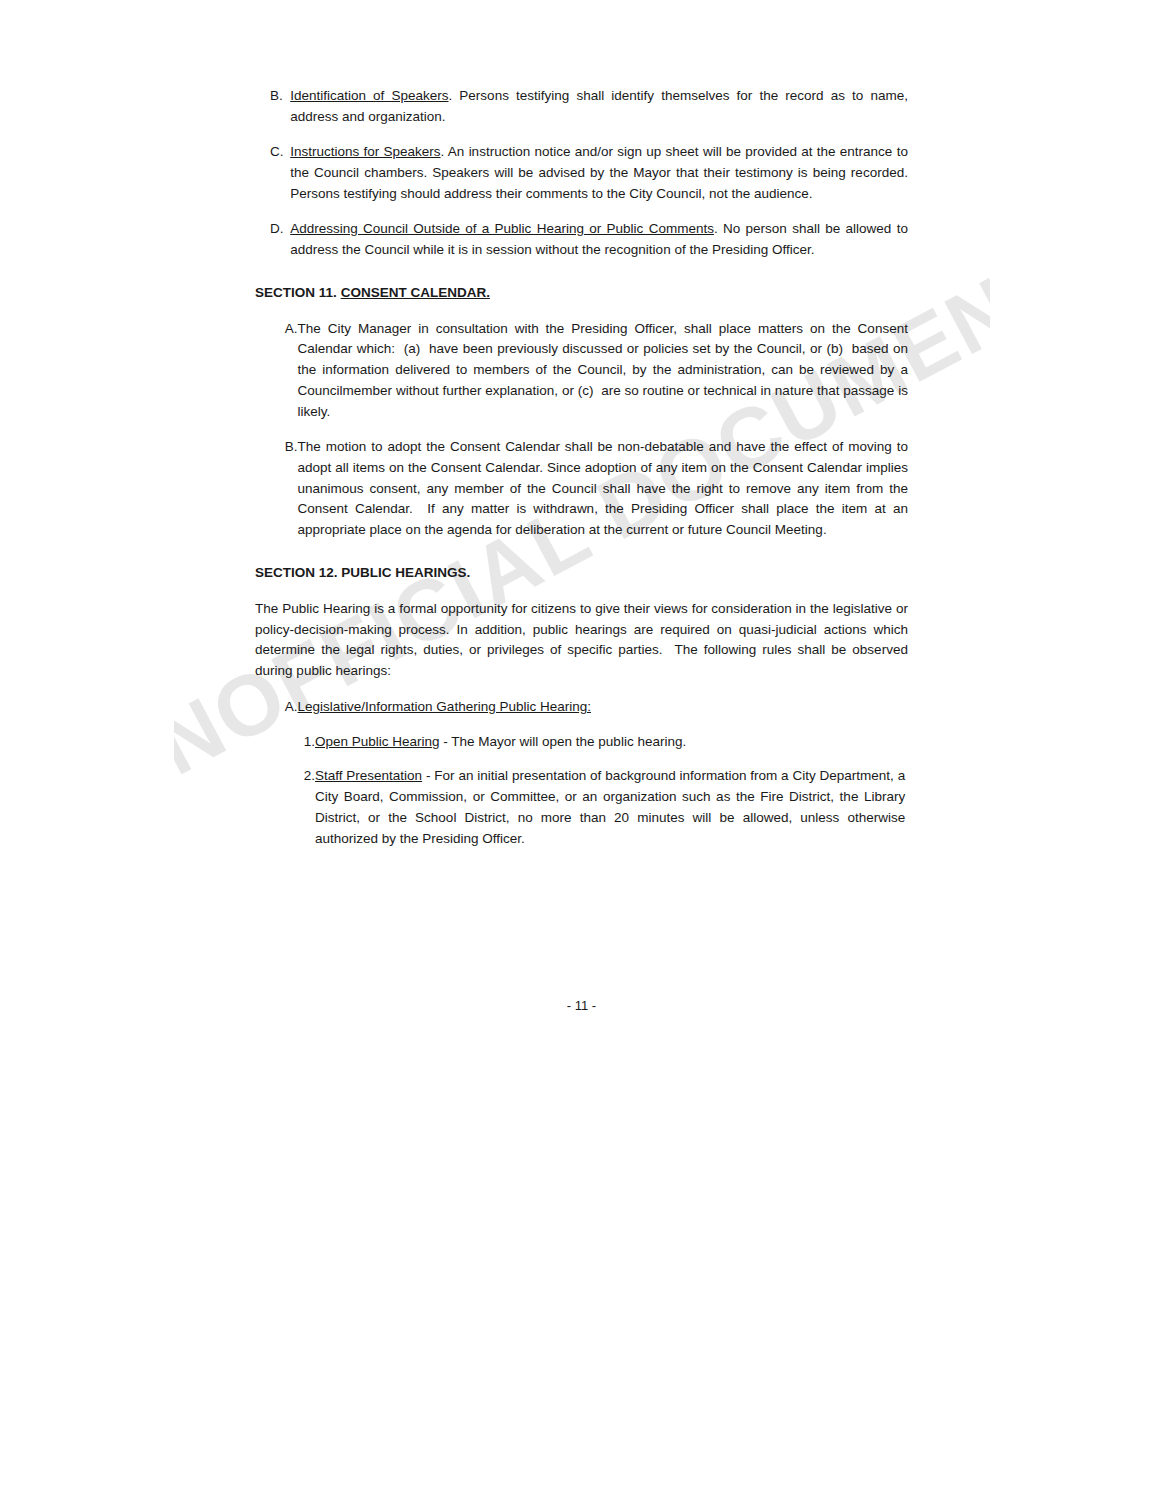UNOFFICIAL DOCUMENT
B.
Identification of Speakers. Persons testifying shall identify themselves for the record as to name, address and organization.
C.
Instructions for Speakers. An instruction notice and/or sign up sheet will be provided at the entrance to the Council chambers. Speakers will be advised by the Mayor that their testimony is being recorded. Persons testifying should address their comments to the City Council, not the audience.
D.
Addressing Council Outside of a Public Hearing or Public Comments. No person shall be allowed to address the Council while it is in session without the recognition of the Presiding Officer.
SECTION 11. CONSENT CALENDAR.
A.
The City Manager in consultation with the Presiding Officer, shall place matters on the Consent Calendar which: (a) have been previously discussed or policies set by the Council, or (b) based on the information delivered to members of the Council, by the administration, can be reviewed by a Councilmember without further explanation, or (c) are so routine or technical in nature that passage is likely.
B.
The motion to adopt the Consent Calendar shall be non-debatable and have the effect of moving to adopt all items on the Consent Calendar. Since adoption of any item on the Consent Calendar implies unanimous consent, any member of the Council shall have the right to remove any item from the Consent Calendar. If any matter is withdrawn, the Presiding Officer shall place the item at an appropriate place on the agenda for deliberation at the current or future Council Meeting.
SECTION 12. PUBLIC HEARINGS.
The Public Hearing is a formal opportunity for citizens to give their views for consideration in the legislative or policy-decision-making process. In addition, public hearings are required on quasi-judicial actions which determine the legal rights, duties, or privileges of specific parties. The following rules shall be observed during public hearings:
A.
Legislative/Information Gathering Public Hearing:
1.
Open Public Hearing - The Mayor will open the public hearing.
2.
Staff Presentation - For an initial presentation of background information from a City Department, a City Board, Commission, or Committee, or an organization such as the Fire District, the Library District, or the School District, no more than 20 minutes will be allowed, unless otherwise authorized by the Presiding Officer.
- 11 -